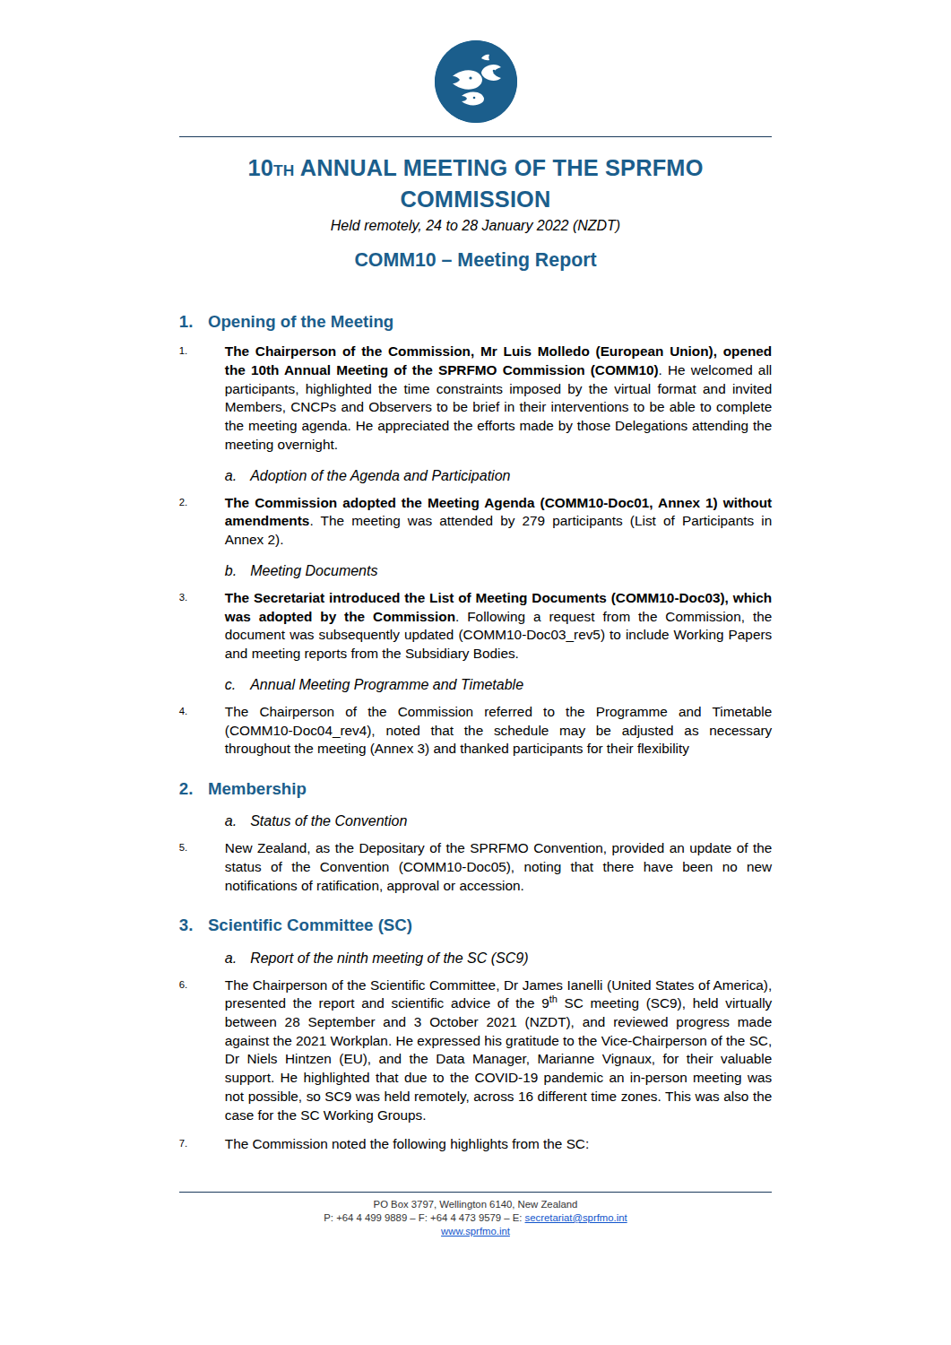10TH ANNUAL MEETING OF THE SPRFMO COMMISSION
Held remotely, 24 to 28 January 2022 (NZDT)
COMM10 – Meeting Report
1. Opening of the Meeting
1. The Chairperson of the Commission, Mr Luis Molledo (European Union), opened the 10th Annual Meeting of the SPRFMO Commission (COMM10). He welcomed all participants, highlighted the time constraints imposed by the virtual format and invited Members, CNCPs and Observers to be brief in their interventions to be able to complete the meeting agenda. He appreciated the efforts made by those Delegations attending the meeting overnight.
a. Adoption of the Agenda and Participation
2. The Commission adopted the Meeting Agenda (COMM10-Doc01, Annex 1) without amendments. The meeting was attended by 279 participants (List of Participants in Annex 2).
b. Meeting Documents
3. The Secretariat introduced the List of Meeting Documents (COMM10-Doc03), which was adopted by the Commission. Following a request from the Commission, the document was subsequently updated (COMM10-Doc03_rev5) to include Working Papers and meeting reports from the Subsidiary Bodies.
c. Annual Meeting Programme and Timetable
4. The Chairperson of the Commission referred to the Programme and Timetable (COMM10-Doc04_rev4), noted that the schedule may be adjusted as necessary throughout the meeting (Annex 3) and thanked participants for their flexibility
2. Membership
a. Status of the Convention
5. New Zealand, as the Depositary of the SPRFMO Convention, provided an update of the status of the Convention (COMM10-Doc05), noting that there have been no new notifications of ratification, approval or accession.
3. Scientific Committee (SC)
a. Report of the ninth meeting of the SC (SC9)
6. The Chairperson of the Scientific Committee, Dr James Ianelli (United States of America), presented the report and scientific advice of the 9th SC meeting (SC9), held virtually between 28 September and 3 October 2021 (NZDT), and reviewed progress made against the 2021 Workplan. He expressed his gratitude to the Vice-Chairperson of the SC, Dr Niels Hintzen (EU), and the Data Manager, Marianne Vignaux, for their valuable support. He highlighted that due to the COVID-19 pandemic an in-person meeting was not possible, so SC9 was held remotely, across 16 different time zones. This was also the case for the SC Working Groups.
7. The Commission noted the following highlights from the SC:
PO Box 3797, Wellington 6140, New Zealand
P: +64 4 499 9889 – F: +64 4 473 9579 – E: secretariat@sprfmo.int
www.sprfmo.int